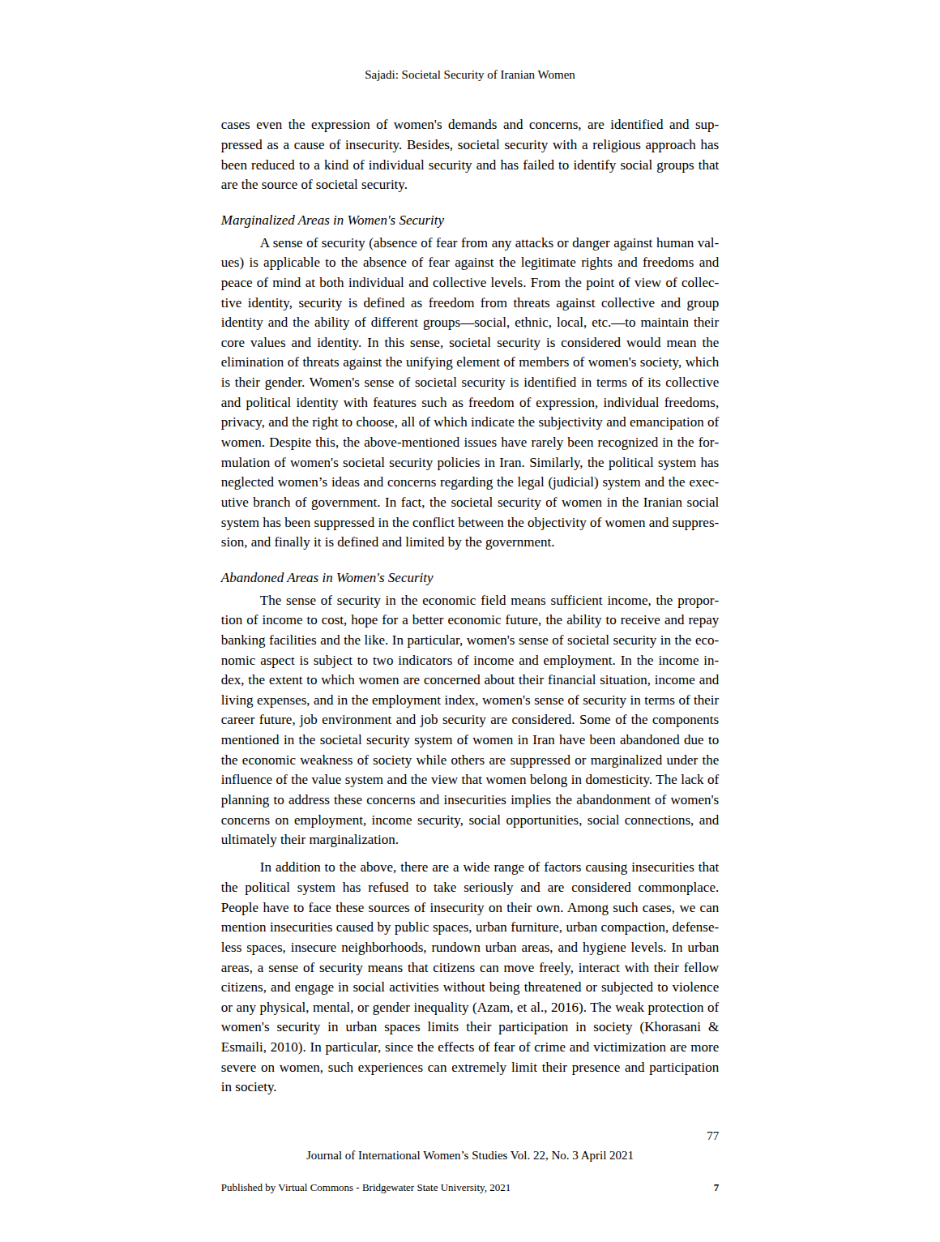Sajadi: Societal Security of Iranian Women
cases even the expression of women's demands and concerns, are identified and suppressed as a cause of insecurity. Besides, societal security with a religious approach has been reduced to a kind of individual security and has failed to identify social groups that are the source of societal security.
Marginalized Areas in Women's Security
A sense of security (absence of fear from any attacks or danger against human values) is applicable to the absence of fear against the legitimate rights and freedoms and peace of mind at both individual and collective levels. From the point of view of collective identity, security is defined as freedom from threats against collective and group identity and the ability of different groups—social, ethnic, local, etc.—to maintain their core values and identity. In this sense, societal security is considered would mean the elimination of threats against the unifying element of members of women's society, which is their gender. Women's sense of societal security is identified in terms of its collective and political identity with features such as freedom of expression, individual freedoms, privacy, and the right to choose, all of which indicate the subjectivity and emancipation of women. Despite this, the above-mentioned issues have rarely been recognized in the formulation of women's societal security policies in Iran. Similarly, the political system has neglected women’s ideas and concerns regarding the legal (judicial) system and the executive branch of government. In fact, the societal security of women in the Iranian social system has been suppressed in the conflict between the objectivity of women and suppression, and finally it is defined and limited by the government.
Abandoned Areas in Women's Security
The sense of security in the economic field means sufficient income, the proportion of income to cost, hope for a better economic future, the ability to receive and repay banking facilities and the like. In particular, women's sense of societal security in the economic aspect is subject to two indicators of income and employment. In the income index, the extent to which women are concerned about their financial situation, income and living expenses, and in the employment index, women's sense of security in terms of their career future, job environment and job security are considered. Some of the components mentioned in the societal security system of women in Iran have been abandoned due to the economic weakness of society while others are suppressed or marginalized under the influence of the value system and the view that women belong in domesticity. The lack of planning to address these concerns and insecurities implies the abandonment of women's concerns on employment, income security, social opportunities, social connections, and ultimately their marginalization.
In addition to the above, there are a wide range of factors causing insecurities that the political system has refused to take seriously and are considered commonplace. People have to face these sources of insecurity on their own. Among such cases, we can mention insecurities caused by public spaces, urban furniture, urban compaction, defenseless spaces, insecure neighborhoods, rundown urban areas, and hygiene levels. In urban areas, a sense of security means that citizens can move freely, interact with their fellow citizens, and engage in social activities without being threatened or subjected to violence or any physical, mental, or gender inequality (Azam, et al., 2016). The weak protection of women's security in urban spaces limits their participation in society (Khorasani & Esmaili, 2010). In particular, since the effects of fear of crime and victimization are more severe on women, such experiences can extremely limit their presence and participation in society.
77
Journal of International Women’s Studies Vol. 22, No. 3 April 2021
Published by Virtual Commons - Bridgewater State University, 2021
7